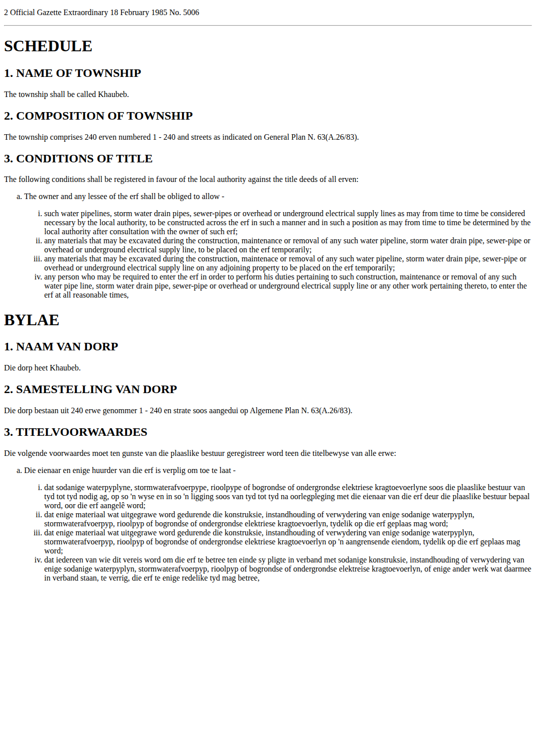2 Official Gazette Extraordinary 18 February 1985 No. 5006
SCHEDULE
1. NAME OF TOWNSHIP
The township shall be called Khaubeb.
2. COMPOSITION OF TOWNSHIP
The township comprises 240 erven numbered 1 - 240 and streets as indicated on General Plan N. 63(A.26/83).
3. CONDITIONS OF TITLE
The following conditions shall be registered in favour of the local authority against the title deeds of all erven:
The owner and any lessee of the erf shall be obliged to allow -
such water pipelines, storm water drain pipes, sewer-pipes or overhead or underground electrical supply lines as may from time to time be considered necessary by the local authority, to be constructed across the erf in such a manner and in such a position as may from time to time be determined by the local authority after consultation with the owner of such erf;
any materials that may be excavated during the construction, maintenance or removal of any such water pipeline, storm water drain pipe, sewer-pipe or overhead or underground electrical supply line, to be placed on the erf temporarily;
any materials that may be excavated during the construction, maintenace or removal of any such water pipeline, storm water drain pipe, sewer-pipe or overhead or underground electrical supply line on any adjoining property to be placed on the erf temporarily;
any person who may be required to enter the erf in order to perform his duties pertaining to such construction, maintenance or removal of any such water pipe line, storm water drain pipe, sewer-pipe or overhead or underground electrical supply line or any other work pertaining thereto, to enter the erf at all reasonable times,
BYLAE
1. NAAM VAN DORP
Die dorp heet Khaubeb.
2. SAMESTELLING VAN DORP
Die dorp bestaan uit 240 erwe genommer 1 - 240 en strate soos aangedui op Algemene Plan N. 63(A.26/83).
3. TITELVOORWAARDES
Die volgende voorwaardes moet ten gunste van die plaaslike bestuur geregistreer word teen die titelbewyse van alle erwe:
Die eienaar en enige huurder van die erf is verplig om toe te laat -
dat sodanige waterpyplyne, stormwaterafvoerpype, rioolpype of bogrondse of ondergrondse elektriese kragtoevoerlyne soos die plaaslike bestuur van tyd tot tyd nodig ag, op so 'n wyse en in so 'n ligging soos van tyd tot tyd na oorlegpleging met die eienaar van die erf deur die plaaslike bestuur bepaal word, oor die erf aangelê word;
dat enige materiaal wat uitgegrawe word gedurende die konstruksie, instandhouding of verwydering van enige sodanige waterpyplyn, stormwaterafvoerpyp, rioolpyp of bogrondse of ondergrondse elektriese kragtoevoerlyn, tydelik op die erf geplaas mag word;
dat enige materiaal wat uitgegrawe word gedurende die konstruksie, instandhouding of verwydering van enige sodanige waterpyplyn, stormwaterafvoerpyp, rioolpyp of bogrondse of ondergrondse elektriese kragtoevoerlyn op 'n aangrensende eiendom, tydelik op die erf geplaas mag word;
dat iedereen van wie dit vereis word om die erf te betree ten einde sy pligte in verband met sodanige konstruksie, instandhouding of verwydering van enige sodanige waterpyplyn, stormwaterafvoerpyp, rioolpyp of bogrondse of ondergrondse elektreise kragtoevoerlyn, of enige ander werk wat daarmee in verband staan, te verrig, die erf te enige redelike tyd mag betree,